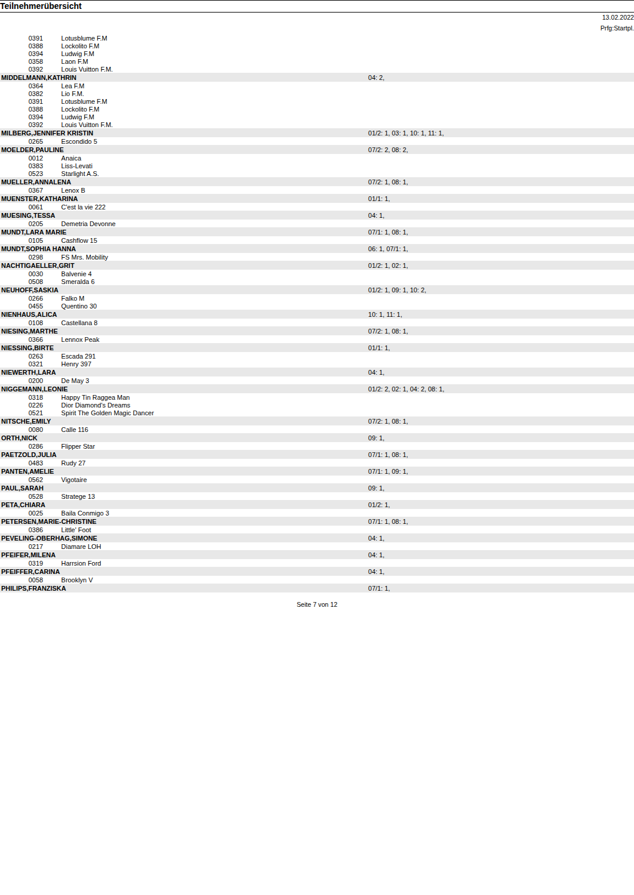Teilnehmerübersicht
13.02.2022
Prfg:Startpl.
| 0391 | Lotusblume F.M | |
| 0388 | Lockolito F.M | |
| 0394 | Ludwig F.M | |
| 0358 | Laon F.M | |
| 0392 | Louis Vuitton F.M. | |
| MIDDELMANN,KATHRIN | 04: 2, |
| 0364 | Lea F.M | |
| 0382 | Lio F.M. | |
| 0391 | Lotusblume F.M | |
| 0388 | Lockolito F.M | |
| 0394 | Ludwig F.M | |
| 0392 | Louis Vuitton F.M. | |
| MILBERG,JENNIFER KRISTIN | 01/2: 1, 03: 1, 10: 1, 11: 1, |
| 0265 | Escondido 5 | |
| MOELDER,PAULINE | 07/2: 2, 08: 2, |
| 0012 | Anaica | |
| 0383 | Liss-Levati | |
| 0523 | Starlight A.S. | |
| MUELLER,ANNALENA | 07/2: 1, 08: 1, |
| 0367 | Lenox B | |
| MUENSTER,KATHARINA | 01/1: 1, |
| 0061 | C'est la vie 222 | |
| MUESING,TESSA | 04: 1, |
| 0205 | Demetria Devonne | |
| MUNDT,LARA MARIE | 07/1: 1, 08: 1, |
| 0105 | Cashflow 15 | |
| MUNDT,SOPHIA HANNA | 06: 1, 07/1: 1, |
| 0298 | FS Mrs. Mobility | |
| NACHTIGAELLER,GRIT | 01/2: 1, 02: 1, |
| 0030 | Balvenie 4 | |
| 0508 | Smeralda 6 | |
| NEUHOFF,SASKIA | 01/2: 1, 09: 1, 10: 2, |
| 0266 | Falko M | |
| 0455 | Quentino 30 | |
| NIENHAUS,ALICA | 10: 1, 11: 1, |
| 0108 | Castellana 8 | |
| NIESING,MARTHE | 07/2: 1, 08: 1, |
| 0366 | Lennox Peak | |
| NIESSING,BIRTE | 01/1: 1, |
| 0263 | Escada 291 | |
| 0321 | Henry 397 | |
| NIEWERTH,LARA | 04: 1, |
| 0200 | De May 3 | |
| NIGGEMANN,LEONIE | 01/2: 2, 02: 1, 04: 2, 08: 1, |
| 0318 | Happy Tin Raggea Man | |
| 0226 | Dior Diamond's Dreams | |
| 0521 | Spirit The Golden Magic Dancer | |
| NITSCHE,EMILY | 07/2: 1, 08: 1, |
| 0080 | Calle 116 | |
| ORTH,NICK | 09: 1, |
| 0286 | Flipper Star | |
| PAETZOLD,JULIA | 07/1: 1, 08: 1, |
| 0483 | Rudy 27 | |
| PANTEN,AMELIE | 07/1: 1, 09: 1, |
| 0562 | Vigotaire | |
| PAUL,SARAH | 09: 1, |
| 0528 | Stratege 13 | |
| PETA,CHIARA | 01/2: 1, |
| 0025 | Baila Conmigo 3 | |
| PETERSEN,MARIE-CHRISTINE | 07/1: 1, 08: 1, |
| 0386 | Little' Foot | |
| PEVELING-OBERHAG,SIMONE | 04: 1, |
| 0217 | Diamare LOH | |
| PFEIFER,MILENA | 04: 1, |
| 0319 | Harrsion Ford | |
| PFEIFFER,CARINA | 04: 1, |
| 0058 | Brooklyn V | |
| PHILIPS,FRANZISKA | 07/1: 1, |
Seite 7 von 12